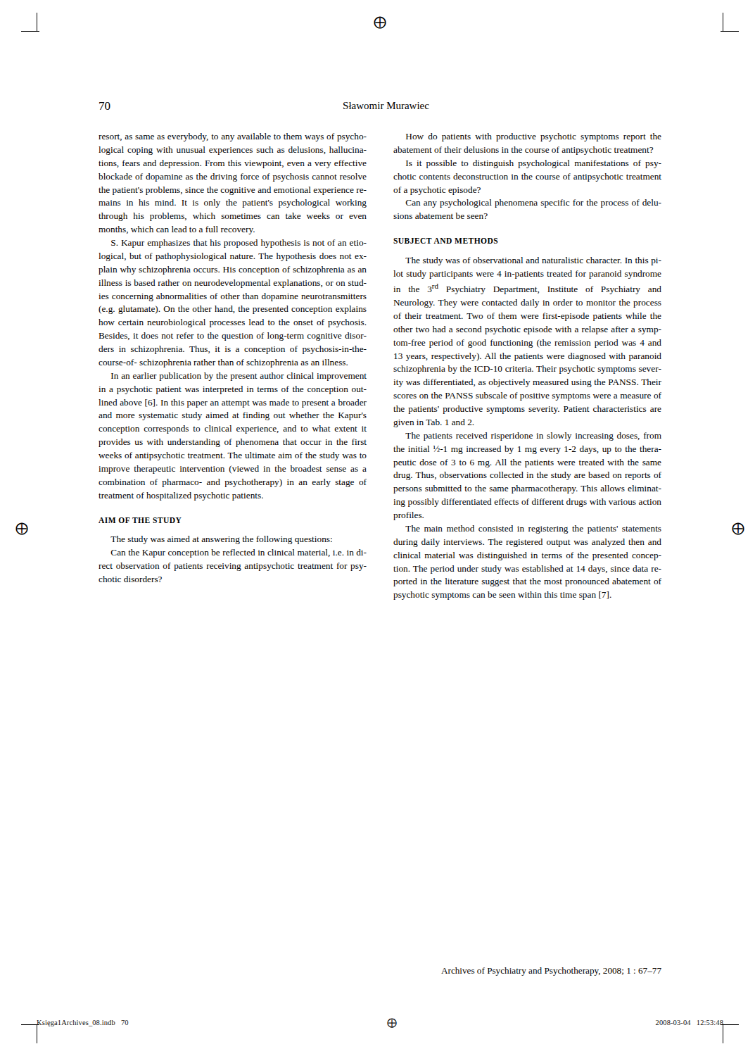⨁
⨁
⨁
70
Sławomir Murawiec
resort, as same as everybody, to any available to them ways of psychological coping with unusual experiences such as delusions, hallucinations, fears and depression. From this viewpoint, even a very effective blockade of dopamine as the driving force of psychosis cannot resolve the patient's problems, since the cognitive and emotional experience remains in his mind. It is only the patient's psychological working through his problems, which sometimes can take weeks or even months, which can lead to a full recovery.
S. Kapur emphasizes that his proposed hypothesis is not of an etiological, but of pathophysiological nature. The hypothesis does not explain why schizophrenia occurs. His conception of schizophrenia as an illness is based rather on neurodevelopmental explanations, or on studies concerning abnormalities of other than dopamine neurotransmitters (e.g. glutamate). On the other hand, the presented conception explains how certain neurobiological processes lead to the onset of psychosis. Besides, it does not refer to the question of long-term cognitive disorders in schizophrenia. Thus, it is a conception of psychosis-in-the-course-of- schizophrenia rather than of schizophrenia as an illness.
In an earlier publication by the present author clinical improvement in a psychotic patient was interpreted in terms of the conception outlined above [6]. In this paper an attempt was made to present a broader and more systematic study aimed at finding out whether the Kapur's conception corresponds to clinical experience, and to what extent it provides us with understanding of phenomena that occur in the first weeks of antipsychotic treatment. The ultimate aim of the study was to improve therapeutic intervention (viewed in the broadest sense as a combination of pharmaco- and psychotherapy) in an early stage of treatment of hospitalized psychotic patients.
AIM OF THE STUDY
The study was aimed at answering the following questions:
Can the Kapur conception be reflected in clinical material, i.e. in direct observation of patients receiving antipsychotic treatment for psychotic disorders?
How do patients with productive psychotic symptoms report the abatement of their delusions in the course of antipsychotic treatment?
Is it possible to distinguish psychological manifestations of psychotic contents deconstruction in the course of antipsychotic treatment of a psychotic episode?
Can any psychological phenomena specific for the process of delusions abatement be seen?
SUBJECT AND METHODS
The study was of observational and naturalistic character. In this pilot study participants were 4 in-patients treated for paranoid syndrome in the 3rd Psychiatry Department, Institute of Psychiatry and Neurology. They were contacted daily in order to monitor the process of their treatment. Two of them were first-episode patients while the other two had a second psychotic episode with a relapse after a symptom-free period of good functioning (the remission period was 4 and 13 years, respectively). All the patients were diagnosed with paranoid schizophrenia by the ICD-10 criteria. Their psychotic symptoms severity was differentiated, as objectively measured using the PANSS. Their scores on the PANSS subscale of positive symptoms were a measure of the patients' productive symptoms severity. Patient characteristics are given in Tab. 1 and 2.
The patients received risperidone in slowly increasing doses, from the initial ½-1 mg increased by 1 mg every 1-2 days, up to the therapeutic dose of 3 to 6 mg. All the patients were treated with the same drug. Thus, observations collected in the study are based on reports of persons submitted to the same pharmacotherapy. This allows eliminating possibly differentiated effects of different drugs with various action profiles.
The main method consisted in registering the patients' statements during daily interviews. The registered output was analyzed then and clinical material was distinguished in terms of the presented conception. The period under study was established at 14 days, since data reported in the literature suggest that the most pronounced abatement of psychotic symptoms can be seen within this time span [7].
Archives of Psychiatry and Psychotherapy, 2008; 1 : 67–77
Księga1Archives_08.indb 70 2008-03-04 12:53:48
⨁